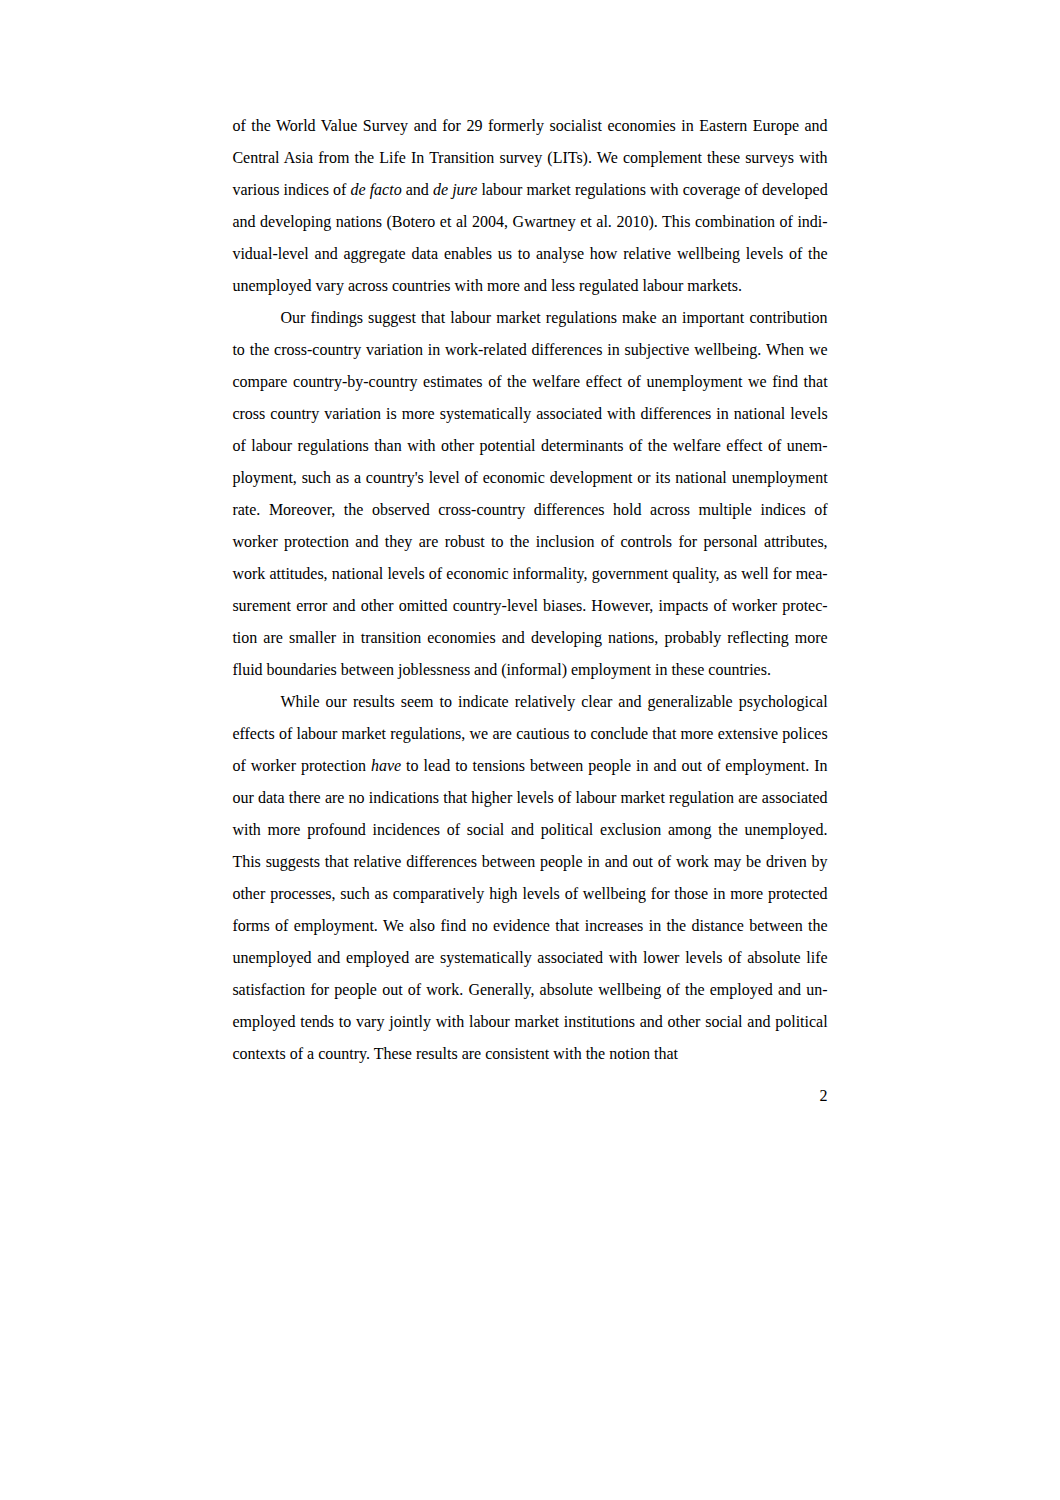of the World Value Survey and for 29 formerly socialist economies in Eastern Europe and Central Asia from the Life In Transition survey (LITs). We complement these surveys with various indices of de facto and de jure labour market regulations with coverage of developed and developing nations (Botero et al 2004, Gwartney et al. 2010). This combination of individual-level and aggregate data enables us to analyse how relative wellbeing levels of the unemployed vary across countries with more and less regulated labour markets.
Our findings suggest that labour market regulations make an important contribution to the cross-country variation in work-related differences in subjective wellbeing. When we compare country-by-country estimates of the welfare effect of unemployment we find that cross country variation is more systematically associated with differences in national levels of labour regulations than with other potential determinants of the welfare effect of unemployment, such as a country's level of economic development or its national unemployment rate. Moreover, the observed cross-country differences hold across multiple indices of worker protection and they are robust to the inclusion of controls for personal attributes, work attitudes, national levels of economic informality, government quality, as well for measurement error and other omitted country-level biases. However, impacts of worker protection are smaller in transition economies and developing nations, probably reflecting more fluid boundaries between joblessness and (informal) employment in these countries.
While our results seem to indicate relatively clear and generalizable psychological effects of labour market regulations, we are cautious to conclude that more extensive polices of worker protection have to lead to tensions between people in and out of employment. In our data there are no indications that higher levels of labour market regulation are associated with more profound incidences of social and political exclusion among the unemployed. This suggests that relative differences between people in and out of work may be driven by other processes, such as comparatively high levels of wellbeing for those in more protected forms of employment. We also find no evidence that increases in the distance between the unemployed and employed are systematically associated with lower levels of absolute life satisfaction for people out of work. Generally, absolute wellbeing of the employed and unemployed tends to vary jointly with labour market institutions and other social and political contexts of a country. These results are consistent with the notion that
2